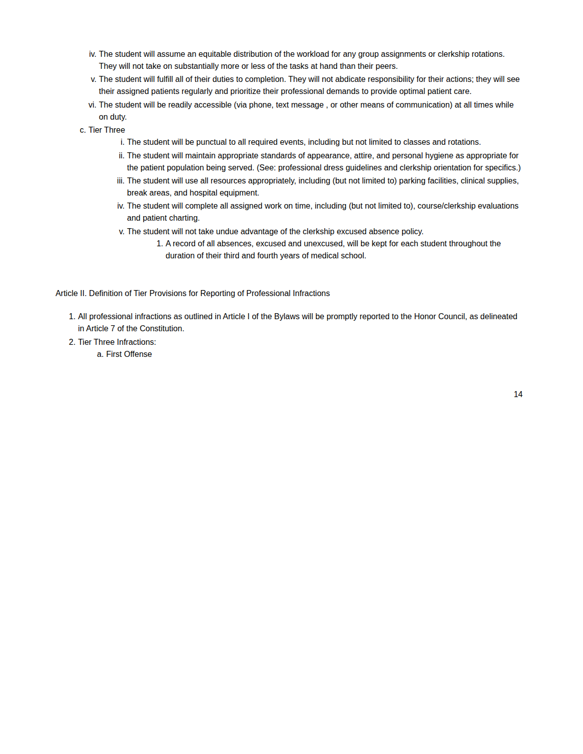iv. The student will assume an equitable distribution of the workload for any group assignments or clerkship rotations. They will not take on substantially more or less of the tasks at hand than their peers.
v. The student will fulfill all of their duties to completion. They will not abdicate responsibility for their actions; they will see their assigned patients regularly and prioritize their professional demands to provide optimal patient care.
vi. The student will be readily accessible (via phone, text message , or other means of communication) at all times while on duty.
c. Tier Three
i. The student will be punctual to all required events, including but not limited to classes and rotations.
ii. The student will maintain appropriate standards of appearance, attire, and personal hygiene as appropriate for the patient population being served. (See: professional dress guidelines and clerkship orientation for specifics.)
iii. The student will use all resources appropriately, including (but not limited to) parking facilities, clinical supplies, break areas, and hospital equipment.
iv. The student will complete all assigned work on time, including (but not limited to), course/clerkship evaluations and patient charting.
v. The student will not take undue advantage of the clerkship excused absence policy.
1. A record of all absences, excused and unexcused, will be kept for each student throughout the duration of their third and fourth years of medical school.
Article II. Definition of Tier Provisions for Reporting of Professional Infractions
1. All professional infractions as outlined in Article I of the Bylaws will be promptly reported to the Honor Council, as delineated in Article 7 of the Constitution.
2. Tier Three Infractions:
a. First Offense
14